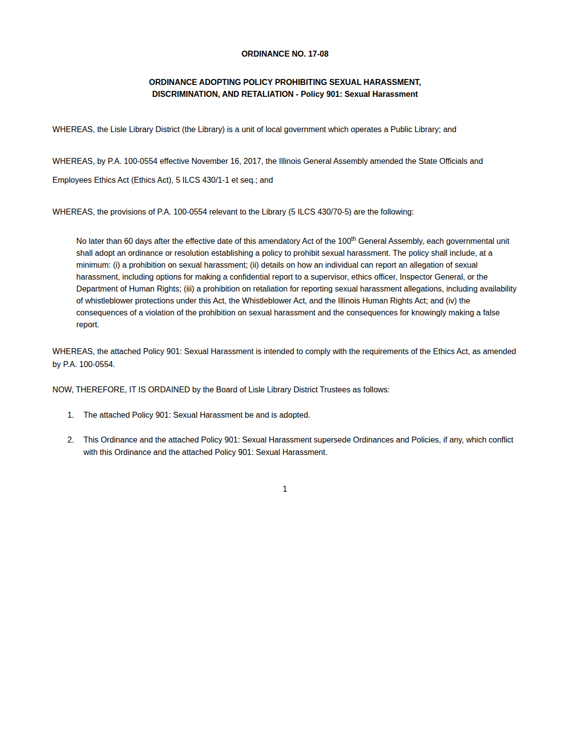ORDINANCE NO. 17-08
ORDINANCE ADOPTING POLICY PROHIBITING SEXUAL HARASSMENT,
DISCRIMINATION, AND RETALIATION - Policy 901: Sexual Harassment
WHEREAS, the Lisle Library District (the Library) is a unit of local government which operates a Public Library; and
WHEREAS, by P.A. 100-0554 effective November 16, 2017, the Illinois General Assembly amended the State Officials and Employees Ethics Act (Ethics Act), 5 ILCS 430/1-1 et seq.; and
WHEREAS, the provisions of P.A. 100-0554 relevant to the Library (5 ILCS 430/70-5) are the following:
No later than 60 days after the effective date of this amendatory Act of the 100th General Assembly, each governmental unit shall adopt an ordinance or resolution establishing a policy to prohibit sexual harassment. The policy shall include, at a minimum: (i) a prohibition on sexual harassment; (ii) details on how an individual can report an allegation of sexual harassment, including options for making a confidential report to a supervisor, ethics officer, Inspector General, or the Department of Human Rights; (iii) a prohibition on retaliation for reporting sexual harassment allegations, including availability of whistleblower protections under this Act, the Whistleblower Act, and the Illinois Human Rights Act; and (iv) the consequences of a violation of the prohibition on sexual harassment and the consequences for knowingly making a false report.
WHEREAS, the attached Policy 901: Sexual Harassment is intended to comply with the requirements of the Ethics Act, as amended by P.A. 100-0554.
NOW, THEREFORE, IT IS ORDAINED by the Board of Lisle Library District Trustees as follows:
The attached Policy 901: Sexual Harassment be and is adopted.
This Ordinance and the attached Policy 901: Sexual Harassment supersede Ordinances and Policies, if any, which conflict with this Ordinance and the attached Policy 901: Sexual Harassment.
1